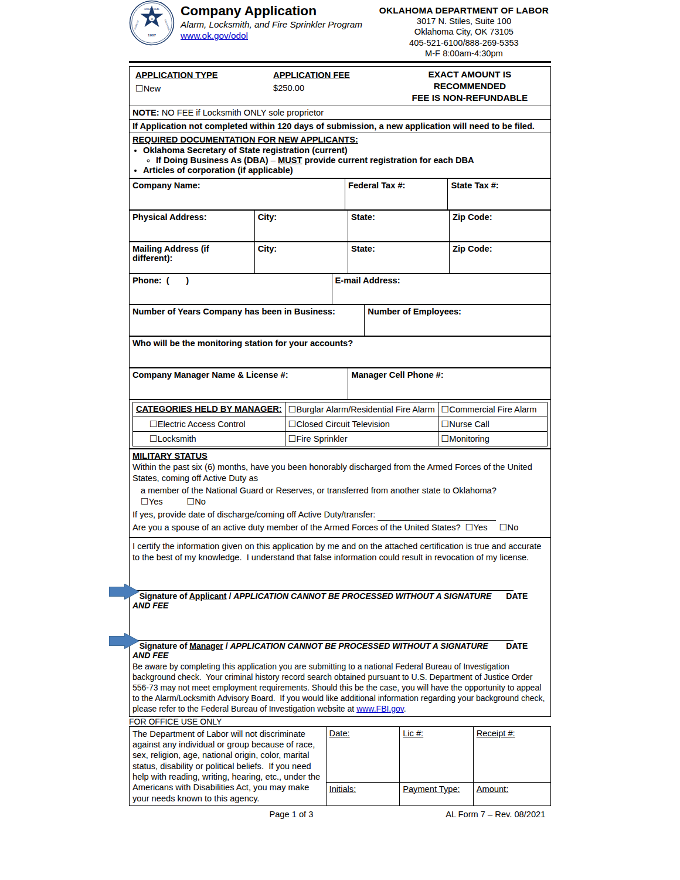★ 1907 GREAT SEAL STATE OF OKLAHOMA
Company Application
Alarm, Locksmith, and Fire Sprinkler Program
www.ok.gov/odol
OKLAHOMA DEPARTMENT OF LABOR
3017 N. Stiles, Suite 100
Oklahoma City, OK 73105
405-521-6100/888-269-5353
M-F 8:00am-4:30pm
| / APPLICATION TYPE / APPLICATION FEE / / ☐ New / $250.00 / | EXACT AMOUNT IS RECOMMENDED FEE IS NON-REFUNDABLE |
| NOTE: NO FEE if Locksmith ONLY sole proprietor |
| If Application not completed within 120 days of submission, a new application will need to be filed. |
| REQUIRED DOCUMENTATION FOR NEW APPLICANTS: Oklahoma Secretary of State registration (current) If Doing Business As (DBA) – MUST provide current registration for each DBA Articles of corporation (if applicable) |
| Company Name: | Federal Tax #: | State Tax #: |
| Physical Address: | City: | State: | Zip Code: |
| Mailing Address (if different): | City: | State: | Zip Code: |
| Phone: ( ) | E-mail Address: |
| Number of Years Company has been in Business: | Number of Employees: |
| Who will be the monitoring station for your accounts? |
| Company Manager Name & License #: | Manager Cell Phone #: |
| / CATEGORIES HELD BY MANAGER: / ☐ Burglar Alarm/Residential Fire Alarm / ☐ Commercial Fire Alarm / / ☐ Electric Access Control / ☐ Closed Circuit Television / ☐ Nurse Call / / ☐ Locksmith / ☐ Fire Sprinkler / ☐ Monitoring / |
| MILITARY STATUS Within the past six (6) months, have you been honorably discharged from the Armed Forces of the United States, coming off Active Duty as a member of the National Guard or Reserves, or transferred from another state to Oklahoma? ☐ Yes ☐ No If yes, provide date of discharge/coming off Active Duty/transfer: Are you a spouse of an active duty member of the Armed Forces of the United States? ☐ Yes ☐ No |
| I certify the information given on this application by me and on the attached certification is true and accurate to the best of my knowledge. I understand that false information could result in revocation of my license. Signature of Applicant / APPLICATION CANNOT BE PROCESSED WITHOUT A SIGNATURE AND FEE DATE Signature of Manager / APPLICATION CANNOT BE PROCESSED WITHOUT A SIGNATURE AND FEE DATE Be aware by completing this application you are submitting to a national Federal Bureau of Investigation background check. Your criminal history record search obtained pursuant to U.S. Department of Justice Order 556-73 may not meet employment requirements. Should this be the case, you will have the opportunity to appeal to the Alarm/Locksmith Advisory Board. If you would like additional information regarding your background check, please refer to the Federal Bureau of Investigation website at www.FBI.gov . |
FOR OFFICE USE ONLY
| The Department of Labor will not discriminate against any individual or group because of race, sex, religion, age, national origin, color, marital status, disability or political beliefs. If you need help with reading, writing, hearing, etc., under the Americans with Disabilities Act, you may make your needs known to this agency. | Date: | Lic #: | Receipt #: |
| Initials: | Payment Type: | Amount: |
Page 1 of 3 AL Form 7 – Rev. 08/2021